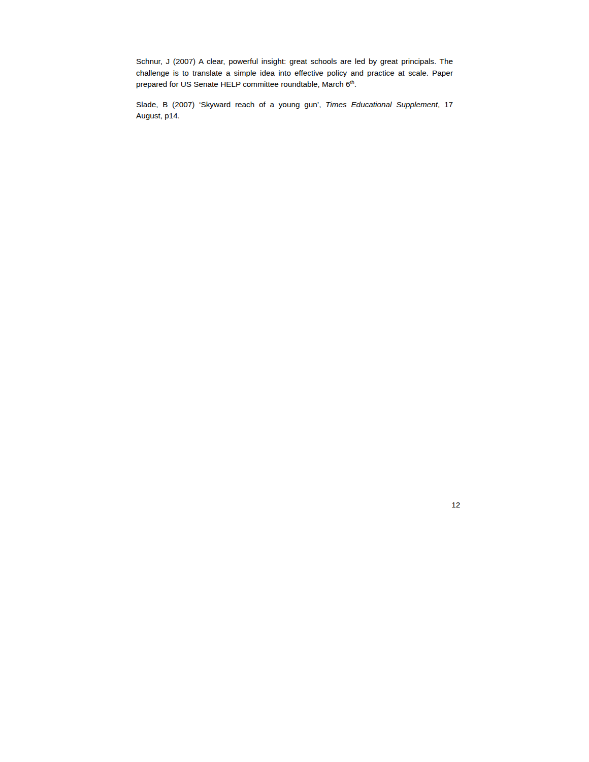Schnur, J (2007) A clear, powerful insight: great schools are led by great principals. The challenge is to translate a simple idea into effective policy and practice at scale. Paper prepared for US Senate HELP committee roundtable, March 6th.
Slade, B (2007) ‘Skyward reach of a young gun’, Times Educational Supplement, 17 August, p14.
12